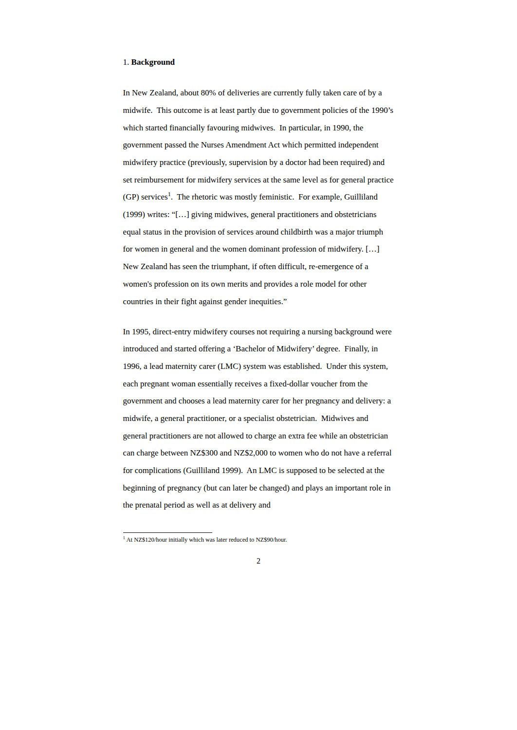1. Background
In New Zealand, about 80% of deliveries are currently fully taken care of by a midwife. This outcome is at least partly due to government policies of the 1990’s which started financially favouring midwives. In particular, in 1990, the government passed the Nurses Amendment Act which permitted independent midwifery practice (previously, supervision by a doctor had been required) and set reimbursement for midwifery services at the same level as for general practice (GP) services1. The rhetoric was mostly feministic. For example, Guilliland (1999) writes: “[…] giving midwives, general practitioners and obstetricians equal status in the provision of services around childbirth was a major triumph for women in general and the women dominant profession of midwifery. […] New Zealand has seen the triumphant, if often difficult, re-emergence of a women's profession on its own merits and provides a role model for other countries in their fight against gender inequities.”
In 1995, direct-entry midwifery courses not requiring a nursing background were introduced and started offering a ‘Bachelor of Midwifery’ degree. Finally, in 1996, a lead maternity carer (LMC) system was established. Under this system, each pregnant woman essentially receives a fixed-dollar voucher from the government and chooses a lead maternity carer for her pregnancy and delivery: a midwife, a general practitioner, or a specialist obstetrician. Midwives and general practitioners are not allowed to charge an extra fee while an obstetrician can charge between NZ$300 and NZ$2,000 to women who do not have a referral for complications (Guilliland 1999). An LMC is supposed to be selected at the beginning of pregnancy (but can later be changed) and plays an important role in the prenatal period as well as at delivery and
1 At NZ$120/hour initially which was later reduced to NZ$90/hour.
2